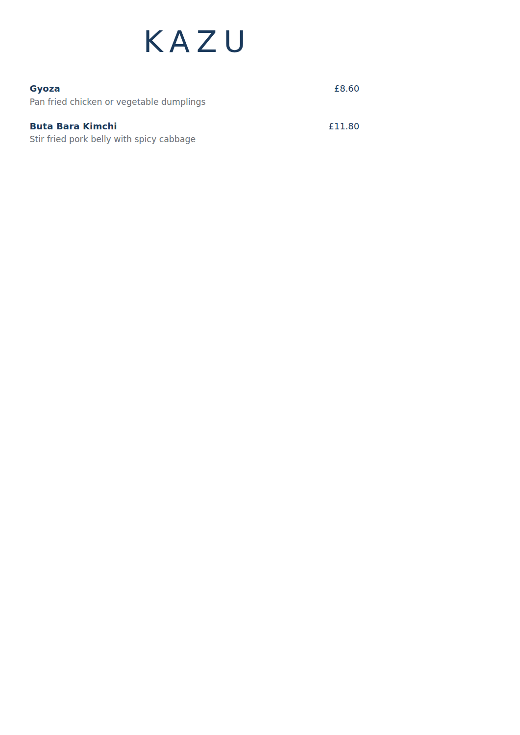KAZU
Gyoza £8.60
Pan fried chicken or vegetable dumplings
Buta Bara Kimchi £11.80
Stir fried pork belly with spicy cabbage